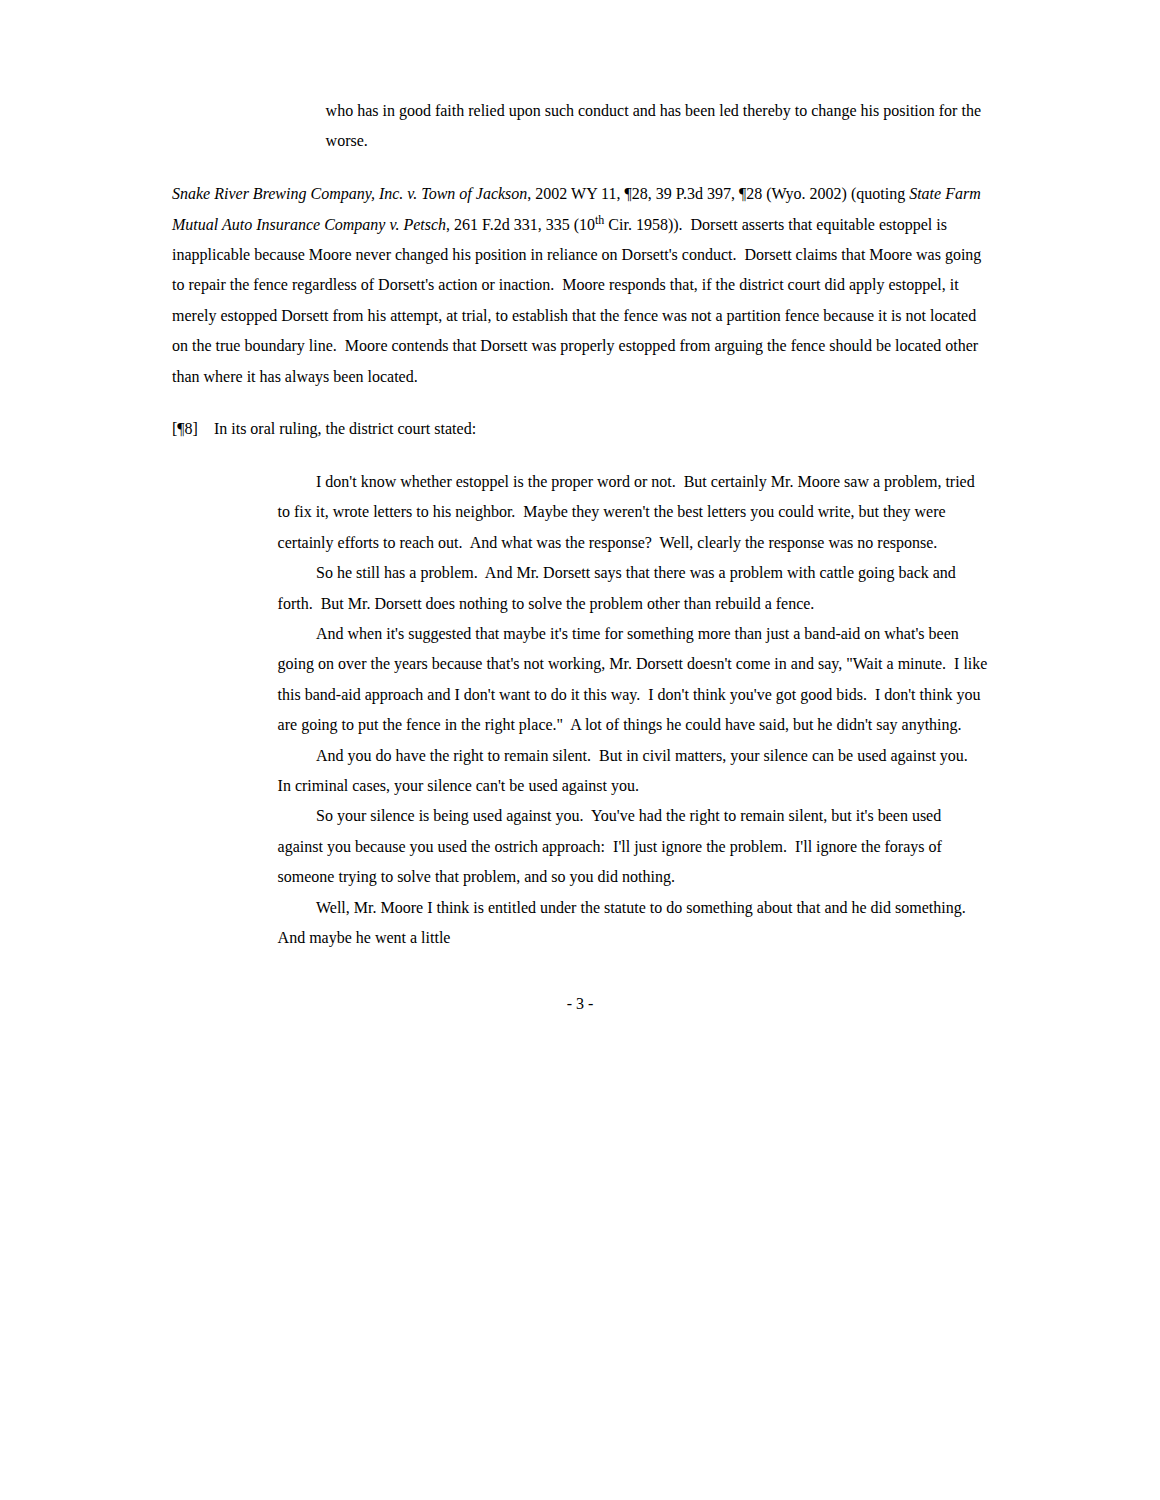who has in good faith relied upon such conduct and has been led thereby to change his position for the worse.
Snake River Brewing Company, Inc. v. Town of Jackson, 2002 WY 11, ¶28, 39 P.3d 397, ¶28 (Wyo. 2002) (quoting State Farm Mutual Auto Insurance Company v. Petsch, 261 F.2d 331, 335 (10th Cir. 1958)). Dorsett asserts that equitable estoppel is inapplicable because Moore never changed his position in reliance on Dorsett's conduct. Dorsett claims that Moore was going to repair the fence regardless of Dorsett's action or inaction. Moore responds that, if the district court did apply estoppel, it merely estopped Dorsett from his attempt, at trial, to establish that the fence was not a partition fence because it is not located on the true boundary line. Moore contends that Dorsett was properly estopped from arguing the fence should be located other than where it has always been located.
[¶8] In its oral ruling, the district court stated:
I don't know whether estoppel is the proper word or not. But certainly Mr. Moore saw a problem, tried to fix it, wrote letters to his neighbor. Maybe they weren't the best letters you could write, but they were certainly efforts to reach out. And what was the response? Well, clearly the response was no response.
So he still has a problem. And Mr. Dorsett says that there was a problem with cattle going back and forth. But Mr. Dorsett does nothing to solve the problem other than rebuild a fence.
And when it's suggested that maybe it's time for something more than just a band-aid on what's been going on over the years because that's not working, Mr. Dorsett doesn't come in and say, "Wait a minute. I like this band-aid approach and I don't want to do it this way. I don't think you've got good bids. I don't think you are going to put the fence in the right place." A lot of things he could have said, but he didn't say anything.
And you do have the right to remain silent. But in civil matters, your silence can be used against you. In criminal cases, your silence can't be used against you.
So your silence is being used against you. You've had the right to remain silent, but it's been used against you because you used the ostrich approach: I'll just ignore the problem. I'll ignore the forays of someone trying to solve that problem, and so you did nothing.
Well, Mr. Moore I think is entitled under the statute to do something about that and he did something. And maybe he went a little
- 3 -